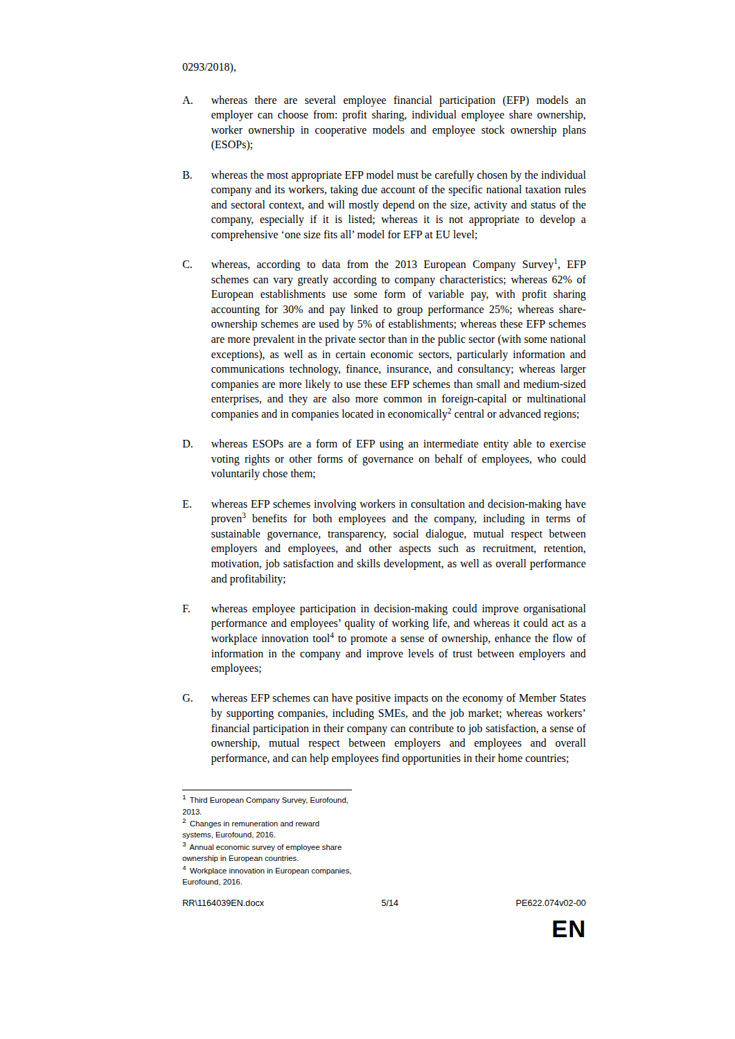0293/2018),
A.
whereas there are several employee financial participation (EFP) models an employer can choose from: profit sharing, individual employee share ownership, worker ownership in cooperative models and employee stock ownership plans (ESOPs);
B.
whereas the most appropriate EFP model must be carefully chosen by the individual company and its workers, taking due account of the specific national taxation rules and sectoral context, and will mostly depend on the size, activity and status of the company, especially if it is listed; whereas it is not appropriate to develop a comprehensive ‘one size fits all’ model for EFP at EU level;
C.
whereas, according to data from the 2013 European Company Survey1, EFP schemes can vary greatly according to company characteristics; whereas 62% of European establishments use some form of variable pay, with profit sharing accounting for 30% and pay linked to group performance 25%; whereas share-ownership schemes are used by 5% of establishments; whereas these EFP schemes are more prevalent in the private sector than in the public sector (with some national exceptions), as well as in certain economic sectors, particularly information and communications technology, finance, insurance, and consultancy; whereas larger companies are more likely to use these EFP schemes than small and medium-sized enterprises, and they are also more common in foreign-capital or multinational companies and in companies located in economically2 central or advanced regions;
D.
whereas ESOPs are a form of EFP using an intermediate entity able to exercise voting rights or other forms of governance on behalf of employees, who could voluntarily chose them;
E.
whereas EFP schemes involving workers in consultation and decision-making have proven3 benefits for both employees and the company, including in terms of sustainable governance, transparency, social dialogue, mutual respect between employers and employees, and other aspects such as recruitment, retention, motivation, job satisfaction and skills development, as well as overall performance and profitability;
F.
whereas employee participation in decision-making could improve organisational performance and employees’ quality of working life, and whereas it could act as a workplace innovation tool4 to promote a sense of ownership, enhance the flow of information in the company and improve levels of trust between employers and employees;
G.
whereas EFP schemes can have positive impacts on the economy of Member States by supporting companies, including SMEs, and the job market; whereas workers’ financial participation in their company can contribute to job satisfaction, a sense of ownership, mutual respect between employers and employees and overall performance, and can help employees find opportunities in their home countries;
1 Third European Company Survey, Eurofound, 2013.
2 Changes in remuneration and reward systems, Eurofound, 2016.
3 Annual economic survey of employee share ownership in European countries.
4 Workplace innovation in European companies, Eurofound, 2016.
RR\1164039EN.docx
5/14
PE622.074v02-00
EN